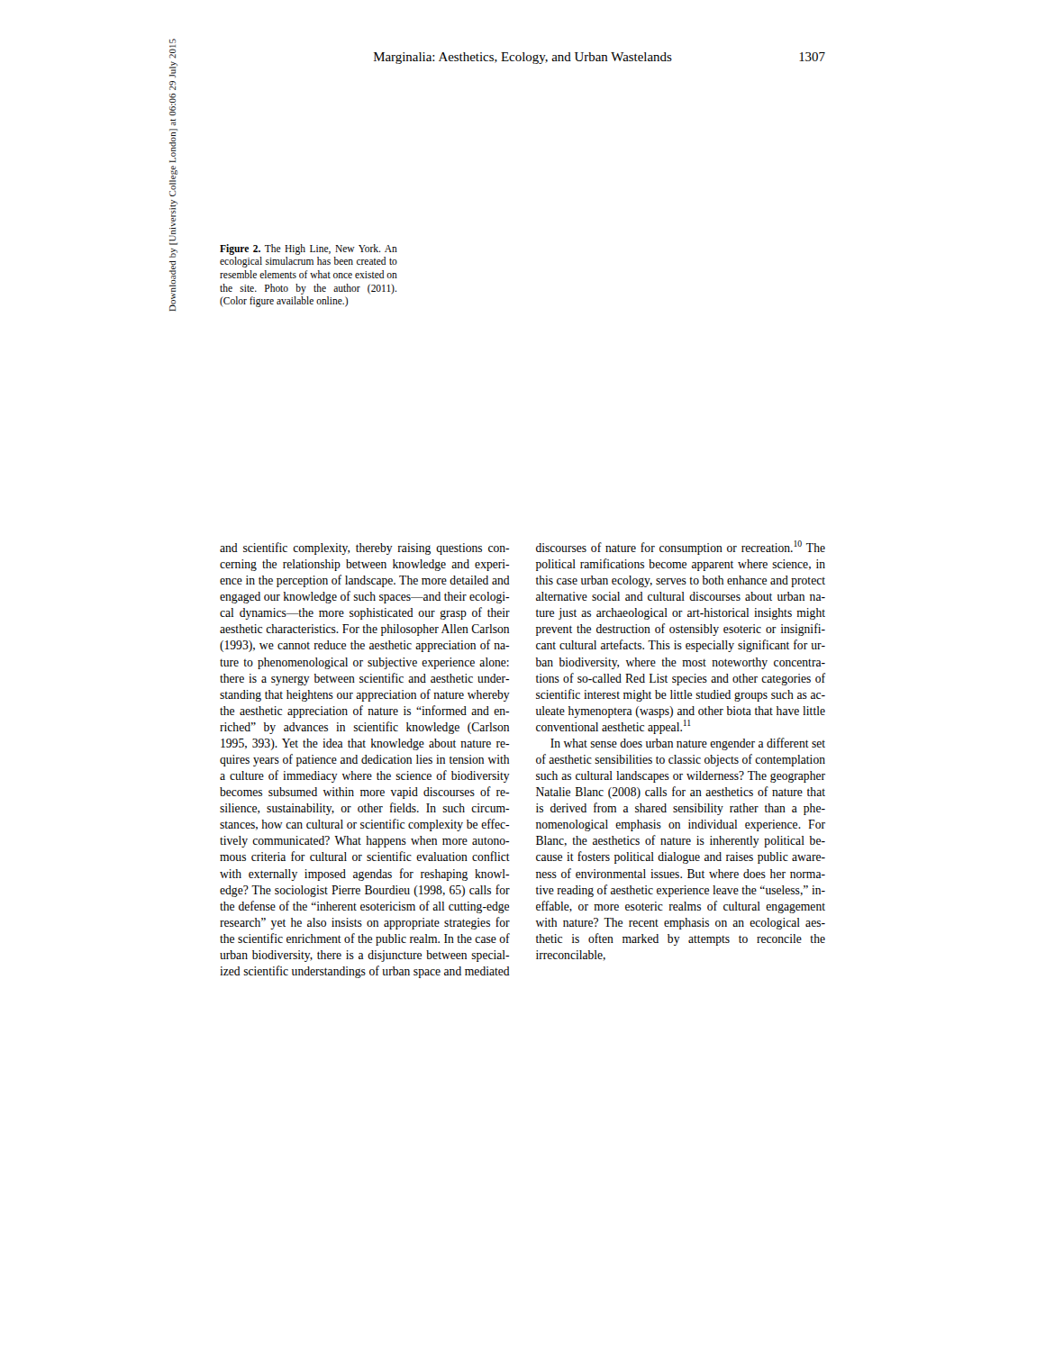Downloaded by [University College London] at 06:06 29 July 2015
Marginalia: Aesthetics, Ecology, and Urban Wastelands 1307
Figure 2. The High Line, New York. An ecological simulacrum has been created to resemble elements of what once existed on the site. Photo by the author (2011). (Color figure available online.)
and scientific complexity, thereby raising questions concerning the relationship between knowledge and experience in the perception of landscape. The more detailed and engaged our knowledge of such spaces—and their ecological dynamics—the more sophisticated our grasp of their aesthetic characteristics. For the philosopher Allen Carlson (1993), we cannot reduce the aesthetic appreciation of nature to phenomenological or subjective experience alone: there is a synergy between scientific and aesthetic understanding that heightens our appreciation of nature whereby the aesthetic appreciation of nature is “informed and enriched” by advances in scientific knowledge (Carlson 1995, 393). Yet the idea that knowledge about nature requires years of patience and dedication lies in tension with a culture of immediacy where the science of biodiversity becomes subsumed within more vapid discourses of resilience, sustainability, or other fields. In such circumstances, how can cultural or scientific complexity be effectively communicated? What happens when more autonomous criteria for cultural or scientific evaluation conflict with externally imposed agendas for reshaping knowledge? The sociologist Pierre Bourdieu (1998, 65) calls for the defense of the “inherent esotericism of all cutting-edge research” yet he also insists on appropriate strategies for the scientific enrichment of the public realm. In the case of urban biodiversity, there is a disjuncture between specialized scientific understandings of urban space and mediated discourses of nature for consumption or recreation.10 The political ramifications become apparent where science, in this case urban ecology, serves to both enhance and protect alternative social and cultural discourses about urban nature just as archaeological or art-historical insights might prevent the destruction of ostensibly esoteric or insignificant cultural artefacts. This is especially significant for urban biodiversity, where the most noteworthy concentrations of so-called Red List species and other categories of scientific interest might be little studied groups such as aculeate hymenoptera (wasps) and other biota that have little conventional aesthetic appeal.11
In what sense does urban nature engender a different set of aesthetic sensibilities to classic objects of contemplation such as cultural landscapes or wilderness? The geographer Natalie Blanc (2008) calls for an aesthetics of nature that is derived from a shared sensibility rather than a phenomenological emphasis on individual experience. For Blanc, the aesthetics of nature is inherently political because it fosters political dialogue and raises public awareness of environmental issues. But where does her normative reading of aesthetic experience leave the “useless,” ineffable, or more esoteric realms of cultural engagement with nature? The recent emphasis on an ecological aesthetic is often marked by attempts to reconcile the irreconcilable,